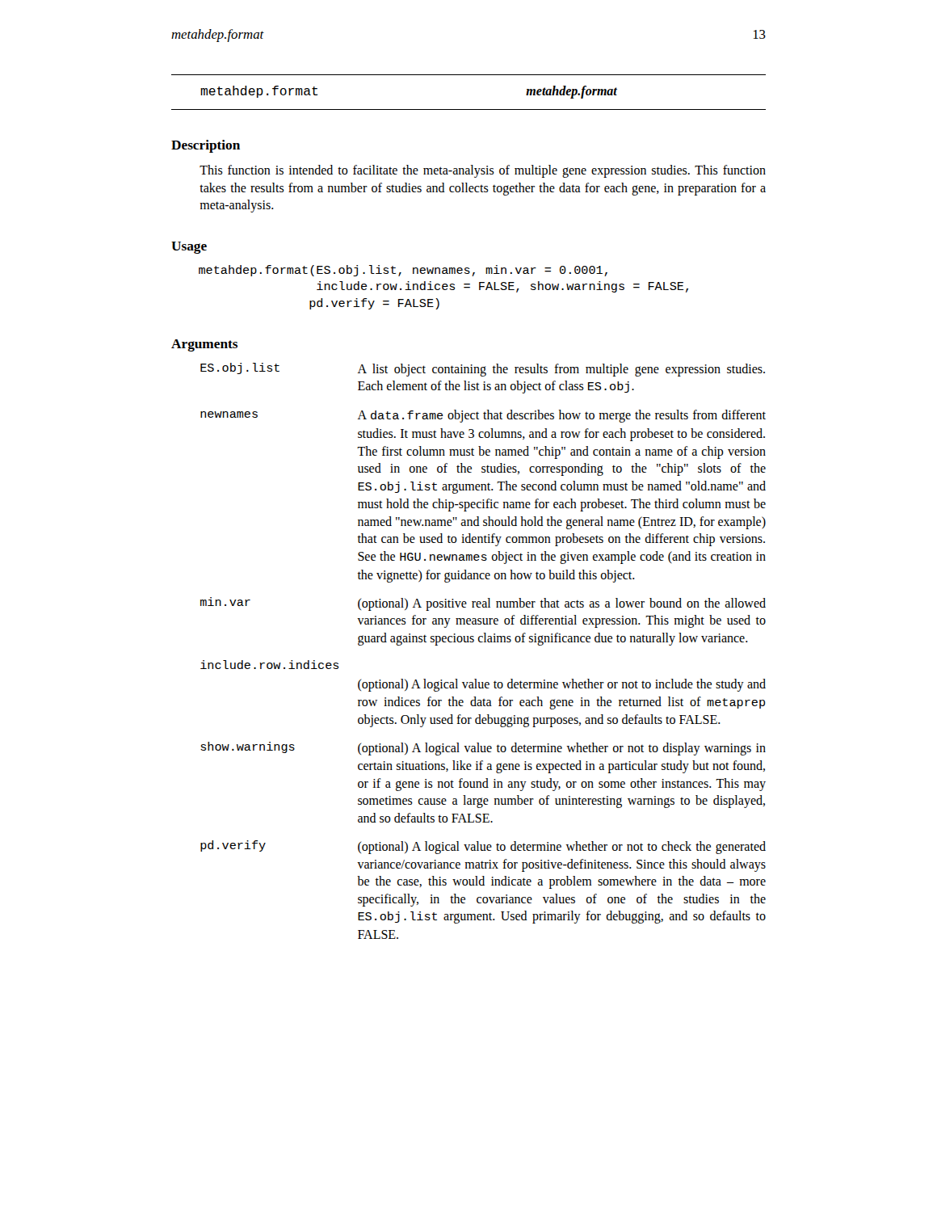metahdep.format 13
| metahdep.format | metahdep.format |
Description
This function is intended to facilitate the meta-analysis of multiple gene expression studies. This function takes the results from a number of studies and collects together the data for each gene, in preparation for a meta-analysis.
Usage
metahdep.format(ES.obj.list, newnames, min.var = 0.0001, include.row.indices = FALSE, show.warnings = FALSE, pd.verify = FALSE)
Arguments
ES.obj.list
A list object containing the results from multiple gene expression studies. Each element of the list is an object of class ES.obj.
newnames
A data.frame object that describes how to merge the results from different studies. It must have 3 columns, and a row for each probeset to be considered. The first column must be named "chip" and contain a name of a chip version used in one of the studies, corresponding to the "chip" slots of the ES.obj.list argument. The second column must be named "old.name" and must hold the chip-specific name for each probeset. The third column must be named "new.name" and should hold the general name (Entrez ID, for example) that can be used to identify common probesets on the different chip versions. See the HGU.newnames object in the given example code (and its creation in the vignette) for guidance on how to build this object.
min.var
(optional) A positive real number that acts as a lower bound on the allowed variances for any measure of differential expression. This might be used to guard against specious claims of significance due to naturally low variance.
include.row.indices
(optional) A logical value to determine whether or not to include the study and row indices for the data for each gene in the returned list of metaprep objects. Only used for debugging purposes, and so defaults to FALSE.
show.warnings
(optional) A logical value to determine whether or not to display warnings in certain situations, like if a gene is expected in a particular study but not found, or if a gene is not found in any study, or on some other instances. This may sometimes cause a large number of uninteresting warnings to be displayed, and so defaults to FALSE.
pd.verify
(optional) A logical value to determine whether or not to check the generated variance/covariance matrix for positive-definiteness. Since this should always be the case, this would indicate a problem somewhere in the data – more specifically, in the covariance values of one of the studies in the ES.obj.list argument. Used primarily for debugging, and so defaults to FALSE.